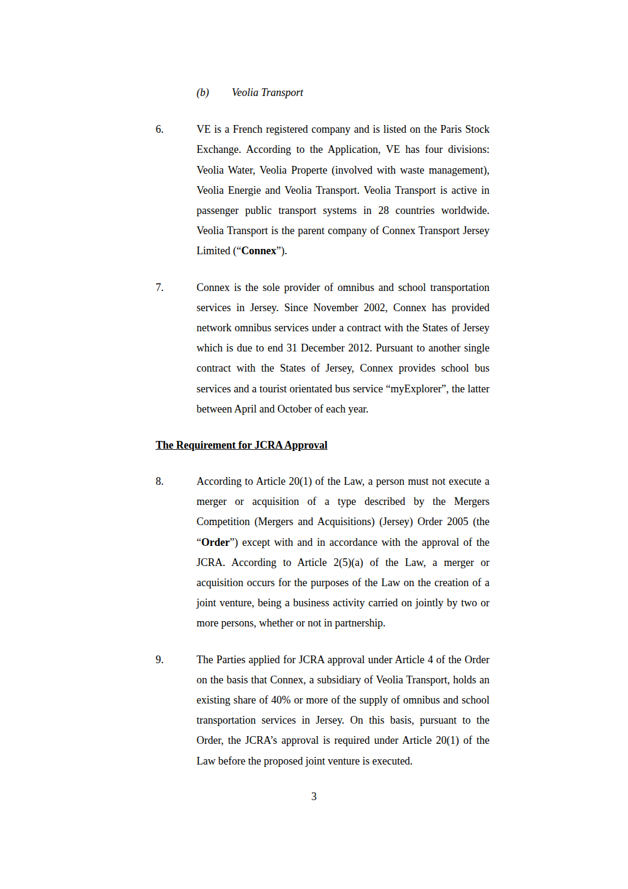(b) Veolia Transport
6.
VE is a French registered company and is listed on the Paris Stock Exchange. According to the Application, VE has four divisions: Veolia Water, Veolia Properte (involved with waste management), Veolia Energie and Veolia Transport. Veolia Transport is active in passenger public transport systems in 28 countries worldwide. Veolia Transport is the parent company of Connex Transport Jersey Limited (“Connex”).
7.
Connex is the sole provider of omnibus and school transportation services in Jersey. Since November 2002, Connex has provided network omnibus services under a contract with the States of Jersey which is due to end 31 December 2012. Pursuant to another single contract with the States of Jersey, Connex provides school bus services and a tourist orientated bus service “myExplorer”, the latter between April and October of each year.
The Requirement for JCRA Approval
8.
According to Article 20(1) of the Law, a person must not execute a merger or acquisition of a type described by the Mergers Competition (Mergers and Acquisitions) (Jersey) Order 2005 (the “Order”) except with and in accordance with the approval of the JCRA. According to Article 2(5)(a) of the Law, a merger or acquisition occurs for the purposes of the Law on the creation of a joint venture, being a business activity carried on jointly by two or more persons, whether or not in partnership.
9.
The Parties applied for JCRA approval under Article 4 of the Order on the basis that Connex, a subsidiary of Veolia Transport, holds an existing share of 40% or more of the supply of omnibus and school transportation services in Jersey. On this basis, pursuant to the Order, the JCRA’s approval is required under Article 20(1) of the Law before the proposed joint venture is executed.
3